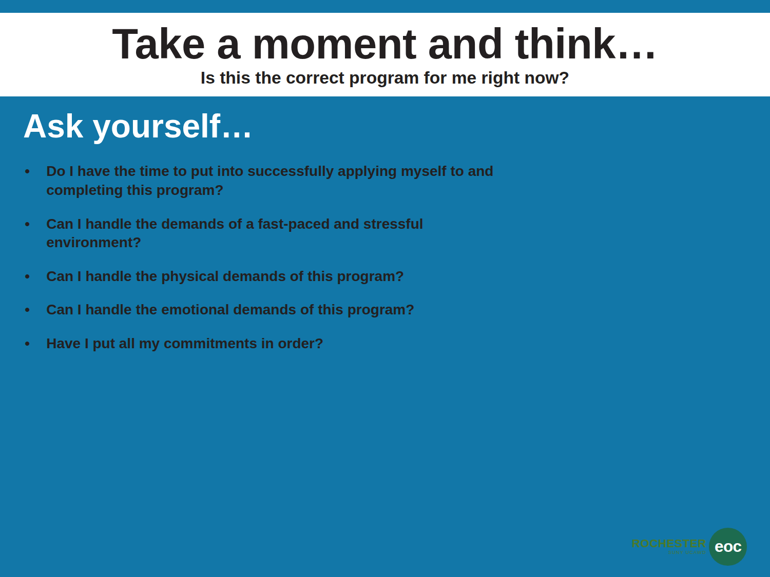Take a moment and think…
Is this the correct program for me right now?
Ask yourself…
Do I have the time to put into successfully applying myself to and completing this program?
Can I handle the demands of a fast-paced and stressful environment?
Can I handle the physical demands of this program?
Can I handle the emotional demands of this program?
Have I put all my commitments in order?
ROCHESTER SUNY UCAWD
eoc